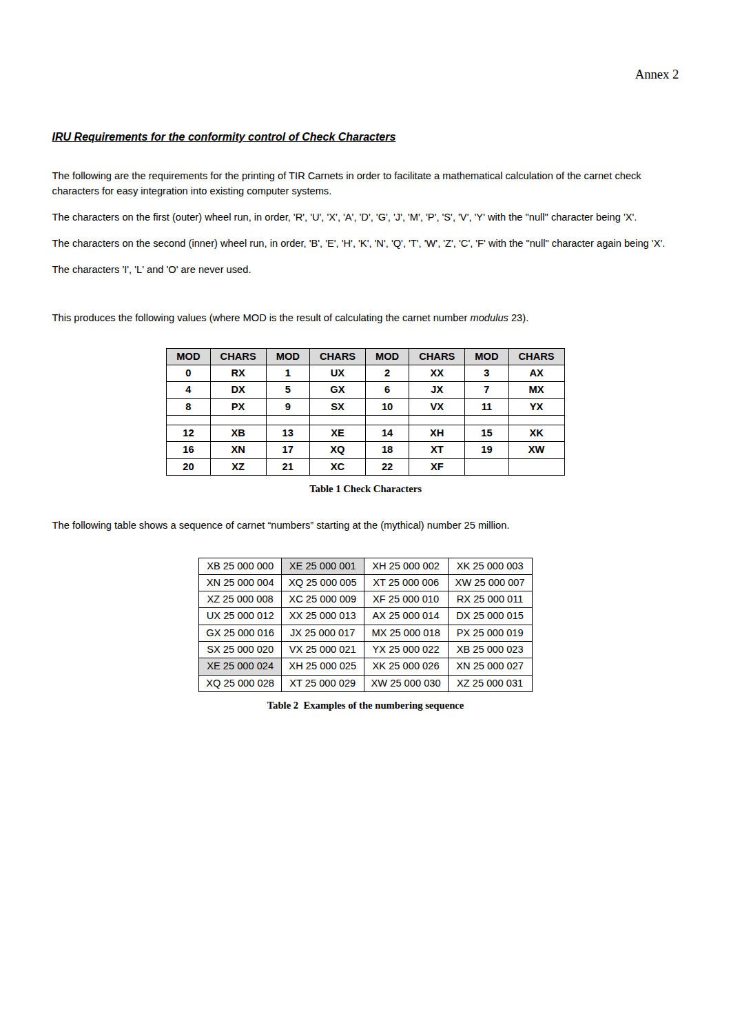Annex 2
IRU Requirements for the conformity control of Check Characters
The following are the requirements for the printing of TIR Carnets in order to facilitate a mathematical calculation of the carnet check characters for easy integration into existing computer systems.
The characters on the first (outer) wheel run, in order, 'R', 'U', 'X', 'A', 'D', 'G', 'J', 'M', 'P', 'S', 'V', 'Y' with the "null" character being 'X'.
The characters on the second (inner) wheel run, in order, 'B', 'E', 'H', 'K', 'N', 'Q', 'T', 'W', 'Z', 'C', 'F' with the "null" character again being 'X'.
The characters 'I', 'L' and 'O' are never used.
This produces the following values (where MOD is the result of calculating the carnet number modulus 23).
Table 1 Check Characters
| MOD | CHARS | MOD | CHARS | MOD | CHARS | MOD | CHARS |
| --- | --- | --- | --- | --- | --- | --- | --- |
| 0 | RX | 1 | UX | 2 | XX | 3 | AX |
| 4 | DX | 5 | GX | 6 | JX | 7 | MX |
| 8 | PX | 9 | SX | 10 | VX | 11 | YX |
| 12 | XB | 13 | XE | 14 | XH | 15 | XK |
| 16 | XN | 17 | XQ | 18 | XT | 19 | XW |
| 20 | XZ | 21 | XC | 22 | XF | | |
The following table shows a sequence of carnet “numbers” starting at the (mythical) number 25 million.
Table 2 Examples of the numbering sequence
| XB 25 000 000 | XE 25 000 001 | XH 25 000 002 | XK 25 000 003 |
| XN 25 000 004 | XQ 25 000 005 | XT 25 000 006 | XW 25 000 007 |
| XZ 25 000 008 | XC 25 000 009 | XF 25 000 010 | RX 25 000 011 |
| UX 25 000 012 | XX 25 000 013 | AX 25 000 014 | DX 25 000 015 |
| GX 25 000 016 | JX 25 000 017 | MX 25 000 018 | PX 25 000 019 |
| SX 25 000 020 | VX 25 000 021 | YX 25 000 022 | XB 25 000 023 |
| XE 25 000 024 | XH 25 000 025 | XK 25 000 026 | XN 25 000 027 |
| XQ 25 000 028 | XT 25 000 029 | XW 25 000 030 | XZ 25 000 031 |